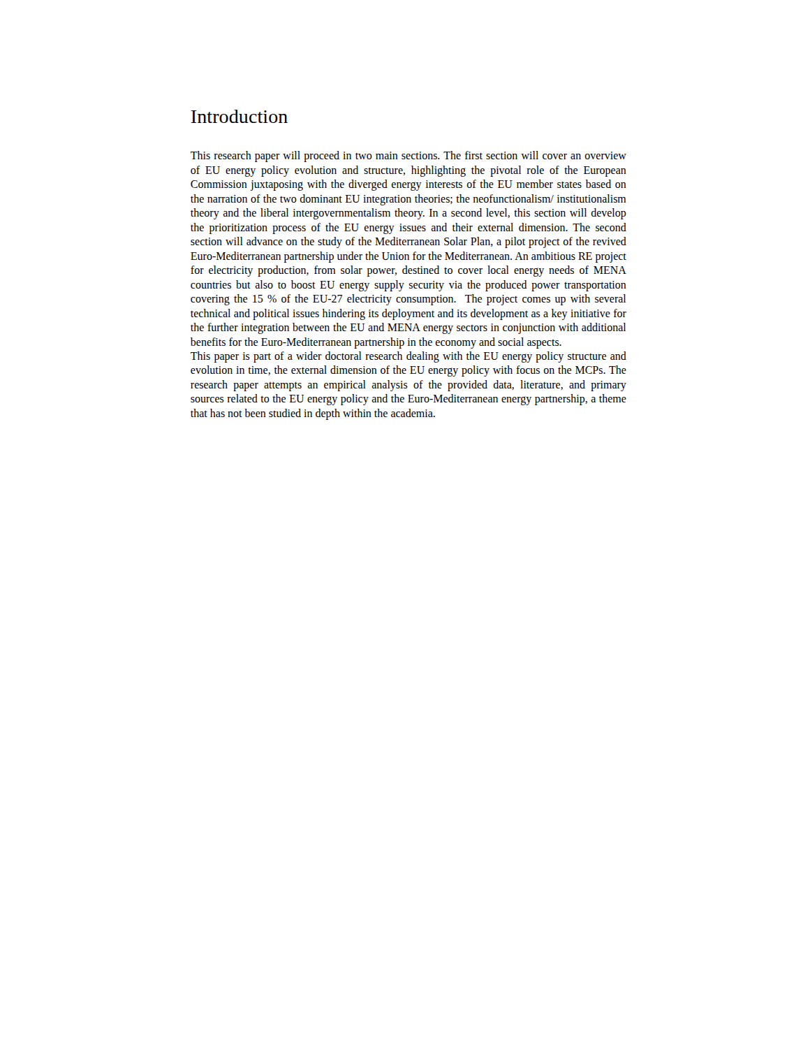Introduction
This research paper will proceed in two main sections. The first section will cover an overview of EU energy policy evolution and structure, highlighting the pivotal role of the European Commission juxtaposing with the diverged energy interests of the EU member states based on the narration of the two dominant EU integration theories; the neofunctionalism/ institutionalism theory and the liberal intergovernmentalism theory. In a second level, this section will develop the prioritization process of the EU energy issues and their external dimension. The second section will advance on the study of the Mediterranean Solar Plan, a pilot project of the revived Euro-Mediterranean partnership under the Union for the Mediterranean. An ambitious RE project for electricity production, from solar power, destined to cover local energy needs of MENA countries but also to boost EU energy supply security via the produced power transportation covering the 15 % of the EU-27 electricity consumption. The project comes up with several technical and political issues hindering its deployment and its development as a key initiative for the further integration between the EU and MENA energy sectors in conjunction with additional benefits for the Euro-Mediterranean partnership in the economy and social aspects.
This paper is part of a wider doctoral research dealing with the EU energy policy structure and evolution in time, the external dimension of the EU energy policy with focus on the MCPs. The research paper attempts an empirical analysis of the provided data, literature, and primary sources related to the EU energy policy and the Euro-Mediterranean energy partnership, a theme that has not been studied in depth within the academia.